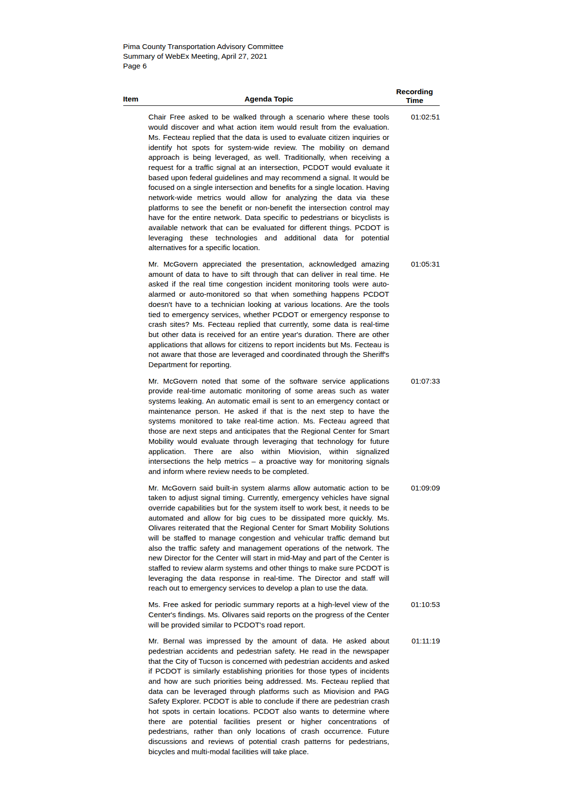Pima County Transportation Advisory Committee
Summary of WebEx Meeting, April 27, 2021
Page 6
| Item | Agenda Topic | Recording Time |
| --- | --- | --- |
| | Chair Free asked to be walked through a scenario where these tools would discover and what action item would result from the evaluation. Ms. Fecteau replied that the data is used to evaluate citizen inquiries or identify hot spots for system-wide review. The mobility on demand approach is being leveraged, as well. Traditionally, when receiving a request for a traffic signal at an intersection, PCDOT would evaluate it based upon federal guidelines and may recommend a signal. It would be focused on a single intersection and benefits for a single location. Having network-wide metrics would allow for analyzing the data via these platforms to see the benefit or non-benefit the intersection control may have for the entire network. Data specific to pedestrians or bicyclists is available network that can be evaluated for different things. PCDOT is leveraging these technologies and additional data for potential alternatives for a specific location. | 01:02:51 |
| | Mr. McGovern appreciated the presentation, acknowledged amazing amount of data to have to sift through that can deliver in real time. He asked if the real time congestion incident monitoring tools were auto-alarmed or auto-monitored so that when something happens PCDOT doesn't have to a technician looking at various locations. Are the tools tied to emergency services, whether PCDOT or emergency response to crash sites? Ms. Fecteau replied that currently, some data is real-time but other data is received for an entire year's duration. There are other applications that allows for citizens to report incidents but Ms. Fecteau is not aware that those are leveraged and coordinated through the Sheriff's Department for reporting. | 01:05:31 |
| | Mr. McGovern noted that some of the software service applications provide real-time automatic monitoring of some areas such as water systems leaking. An automatic email is sent to an emergency contact or maintenance person. He asked if that is the next step to have the systems monitored to take real-time action. Ms. Fecteau agreed that those are next steps and anticipates that the Regional Center for Smart Mobility would evaluate through leveraging that technology for future application. There are also within Miovision, within signalized intersections the help metrics – a proactive way for monitoring signals and inform where review needs to be completed. | 01:07:33 |
| | Mr. McGovern said built-in system alarms allow automatic action to be taken to adjust signal timing. Currently, emergency vehicles have signal override capabilities but for the system itself to work best, it needs to be automated and allow for big cues to be dissipated more quickly. Ms. Olivares reiterated that the Regional Center for Smart Mobility Solutions will be staffed to manage congestion and vehicular traffic demand but also the traffic safety and management operations of the network. The new Director for the Center will start in mid-May and part of the Center is staffed to review alarm systems and other things to make sure PCDOT is leveraging the data response in real-time. The Director and staff will reach out to emergency services to develop a plan to use the data. | 01:09:09 |
| | Ms. Free asked for periodic summary reports at a high-level view of the Center's findings. Ms. Olivares said reports on the progress of the Center will be provided similar to PCDOT's road report. | 01:10:53 |
| | Mr. Bernal was impressed by the amount of data. He asked about pedestrian accidents and pedestrian safety. He read in the newspaper that the City of Tucson is concerned with pedestrian accidents and asked if PCDOT is similarly establishing priorities for those types of incidents and how are such priorities being addressed. Ms. Fecteau replied that data can be leveraged through platforms such as Miovision and PAG Safety Explorer. PCDOT is able to conclude if there are pedestrian crash hot spots in certain locations. PCDOT also wants to determine where there are potential facilities present or higher concentrations of pedestrians, rather than only locations of crash occurrence. Future discussions and reviews of potential crash patterns for pedestrians, bicycles and multi-modal facilities will take place. | 01:11:19 |